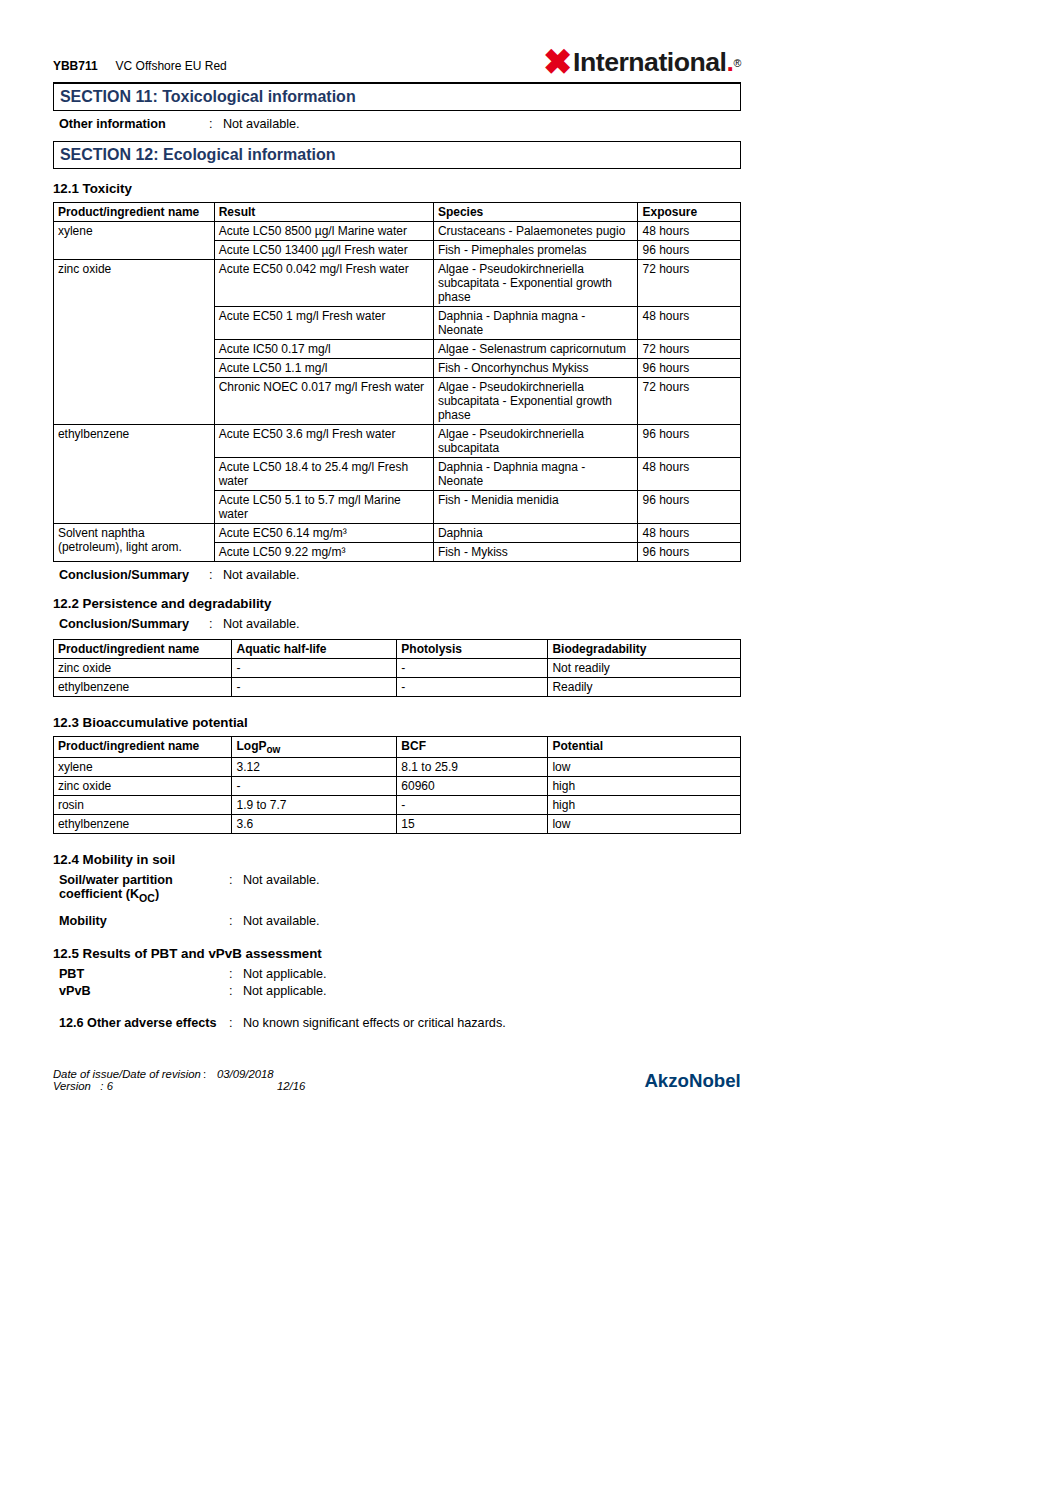YBB711 VC Offshore EU Red
✖International.®
SECTION 11: Toxicological information
Other information
:
Not available.
SECTION 12: Ecological information
12.1 Toxicity
| Product/ingredient name | Result | Species | Exposure |
| --- | --- | --- | --- |
| xylene | Acute LC50 8500 µg/l Marine water | Crustaceans - Palaemonetes pugio | 48 hours |
| Acute LC50 13400 µg/l Fresh water | Fish - Pimephales promelas | 96 hours |
| zinc oxide | Acute EC50 0.042 mg/l Fresh water | Algae - Pseudokirchneriella subcapitata - Exponential growth phase | 72 hours |
| Acute EC50 1 mg/l Fresh water | Daphnia - Daphnia magna - Neonate | 48 hours |
| Acute IC50 0.17 mg/l | Algae - Selenastrum capricornutum | 72 hours |
| Acute LC50 1.1 mg/l | Fish - Oncorhynchus Mykiss | 96 hours |
| Chronic NOEC 0.017 mg/l Fresh water | Algae - Pseudokirchneriella subcapitata - Exponential growth phase | 72 hours |
| ethylbenzene | Acute EC50 3.6 mg/l Fresh water | Algae - Pseudokirchneriella subcapitata | 96 hours |
| Acute LC50 18.4 to 25.4 mg/l Fresh water | Daphnia - Daphnia magna - Neonate | 48 hours |
| Acute LC50 5.1 to 5.7 mg/l Marine water | Fish - Menidia menidia | 96 hours |
| Solvent naphtha (petroleum), light arom. | Acute EC50 6.14 mg/m³ | Daphnia | 48 hours |
| Acute LC50 9.22 mg/m³ | Fish - Mykiss | 96 hours |
Conclusion/Summary
:
Not available.
12.2 Persistence and degradability
Conclusion/Summary
:
Not available.
| Product/ingredient name | Aquatic half-life | Photolysis | Biodegradability |
| --- | --- | --- | --- |
| zinc oxide | - | - | Not readily |
| ethylbenzene | - | - | Readily |
12.3 Bioaccumulative potential
| Product/ingredient name | LogP ow | BCF | Potential |
| --- | --- | --- | --- |
| xylene | 3.12 | 8.1 to 25.9 | low |
| zinc oxide | - | 60960 | high |
| rosin | 1.9 to 7.7 | - | high |
| ethylbenzene | 3.6 | 15 | low |
12.4 Mobility in soil
Soil/water partition coefficient (KOC)
:
Not available.
Mobility
:
Not available.
12.5 Results of PBT and vPvB assessment
PBT
:
Not applicable.
vPvB
:
Not applicable.
12.6 Other adverse effects
:
No known significant effects or critical hazards.
Date of issue/Date of revision
:
03/09/2018
Version : 6
12/16
AkzoNobel